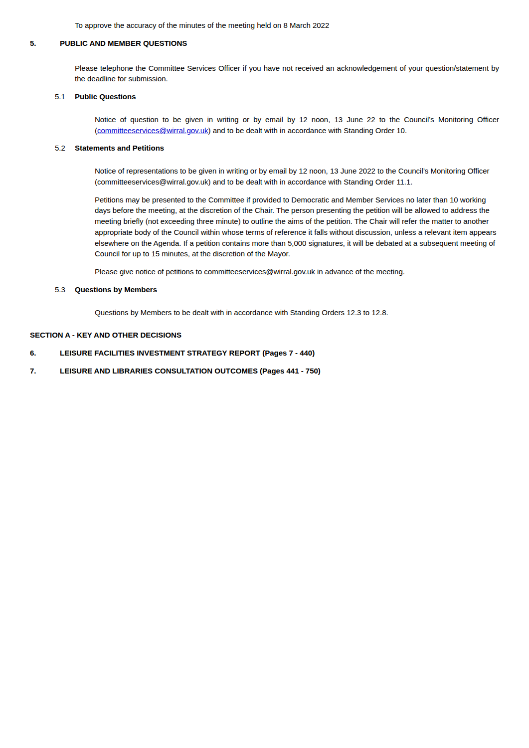To approve the accuracy of the minutes of the meeting held on 8 March 2022
5.
PUBLIC AND MEMBER QUESTIONS
Please telephone the Committee Services Officer if you have not received an acknowledgement of your question/statement by the deadline for submission.
5.1
Public Questions
Notice of question to be given in writing or by email by 12 noon, 13 June 22 to the Council’s Monitoring Officer (committeeservices@wirral.gov.uk) and to be dealt with in accordance with Standing Order 10.
5.2
Statements and Petitions
Notice of representations to be given in writing or by email by 12 noon, 13 June 2022 to the Council’s Monitoring Officer (committeeservices@wirral.gov.uk) and to be dealt with in accordance with Standing Order 11.1.
Petitions may be presented to the Committee if provided to Democratic and Member Services no later than 10 working days before the meeting, at the discretion of the Chair. The person presenting the petition will be allowed to address the meeting briefly (not exceeding three minute) to outline the aims of the petition. The Chair will refer the matter to another appropriate body of the Council within whose terms of reference it falls without discussion, unless a relevant item appears elsewhere on the Agenda. If a petition contains more than 5,000 signatures, it will be debated at a subsequent meeting of Council for up to 15 minutes, at the discretion of the Mayor.
Please give notice of petitions to committeeservices@wirral.gov.uk in advance of the meeting.
5.3
Questions by Members
Questions by Members to be dealt with in accordance with Standing Orders 12.3 to 12.8.
SECTION A - KEY AND OTHER DECISIONS
6.
LEISURE FACILITIES INVESTMENT STRATEGY REPORT (Pages 7 - 440)
7.
LEISURE AND LIBRARIES CONSULTATION OUTCOMES (Pages 441 - 750)